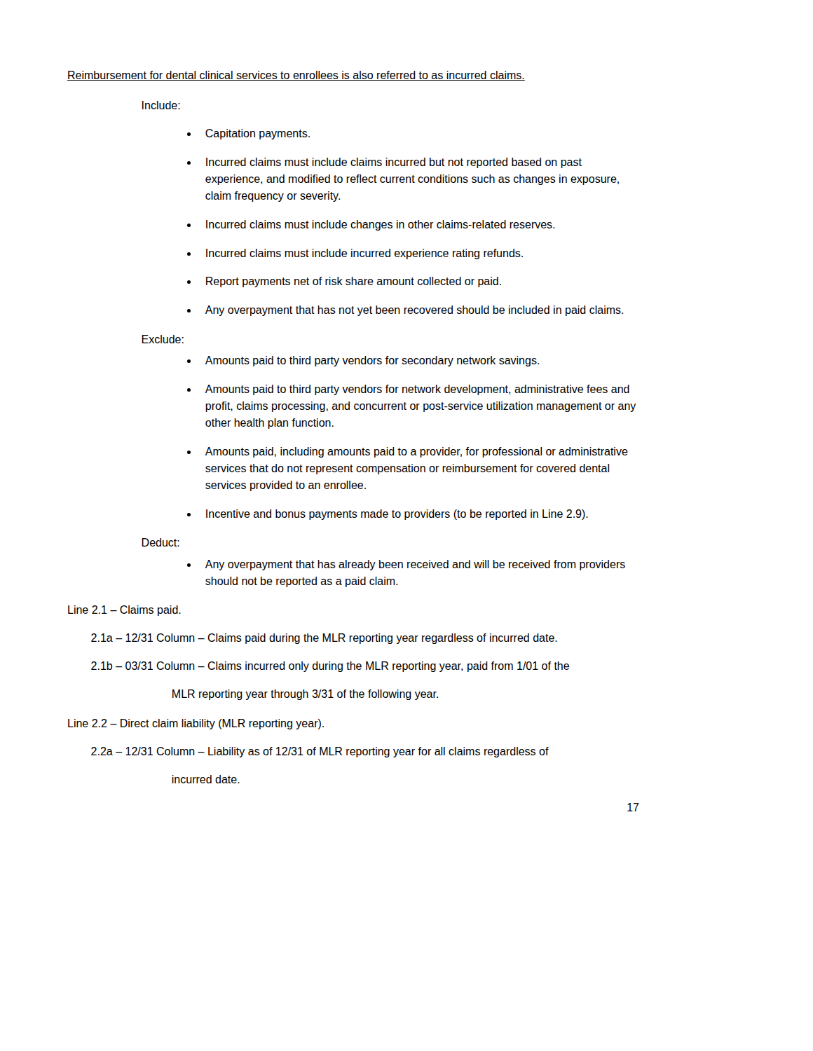Reimbursement for dental clinical services to enrollees is also referred to as incurred claims.
Include:
Capitation payments.
Incurred claims must include claims incurred but not reported based on past experience, and modified to reflect current conditions such as changes in exposure, claim frequency or severity.
Incurred claims must include changes in other claims-related reserves.
Incurred claims must include incurred experience rating refunds.
Report payments net of risk share amount collected or paid.
Any overpayment that has not yet been recovered should be included in paid claims.
Exclude:
Amounts paid to third party vendors for secondary network savings.
Amounts paid to third party vendors for network development, administrative fees and profit, claims processing, and concurrent or post-service utilization management or any other health plan function.
Amounts paid, including amounts paid to a provider, for professional or administrative services that do not represent compensation or reimbursement for covered dental services provided to an enrollee.
Incentive and bonus payments made to providers (to be reported in Line 2.9).
Deduct:
Any overpayment that has already been received and will be received from providers should not be reported as a paid claim.
Line 2.1 – Claims paid.
2.1a – 12/31 Column – Claims paid during the MLR reporting year regardless of incurred date.
2.1b – 03/31 Column – Claims incurred only during the MLR reporting year, paid from 1/01 of the
MLR reporting year through 3/31 of the following year.
Line 2.2 – Direct claim liability (MLR reporting year).
2.2a – 12/31 Column – Liability as of 12/31 of MLR reporting year for all claims regardless of
incurred date.
17